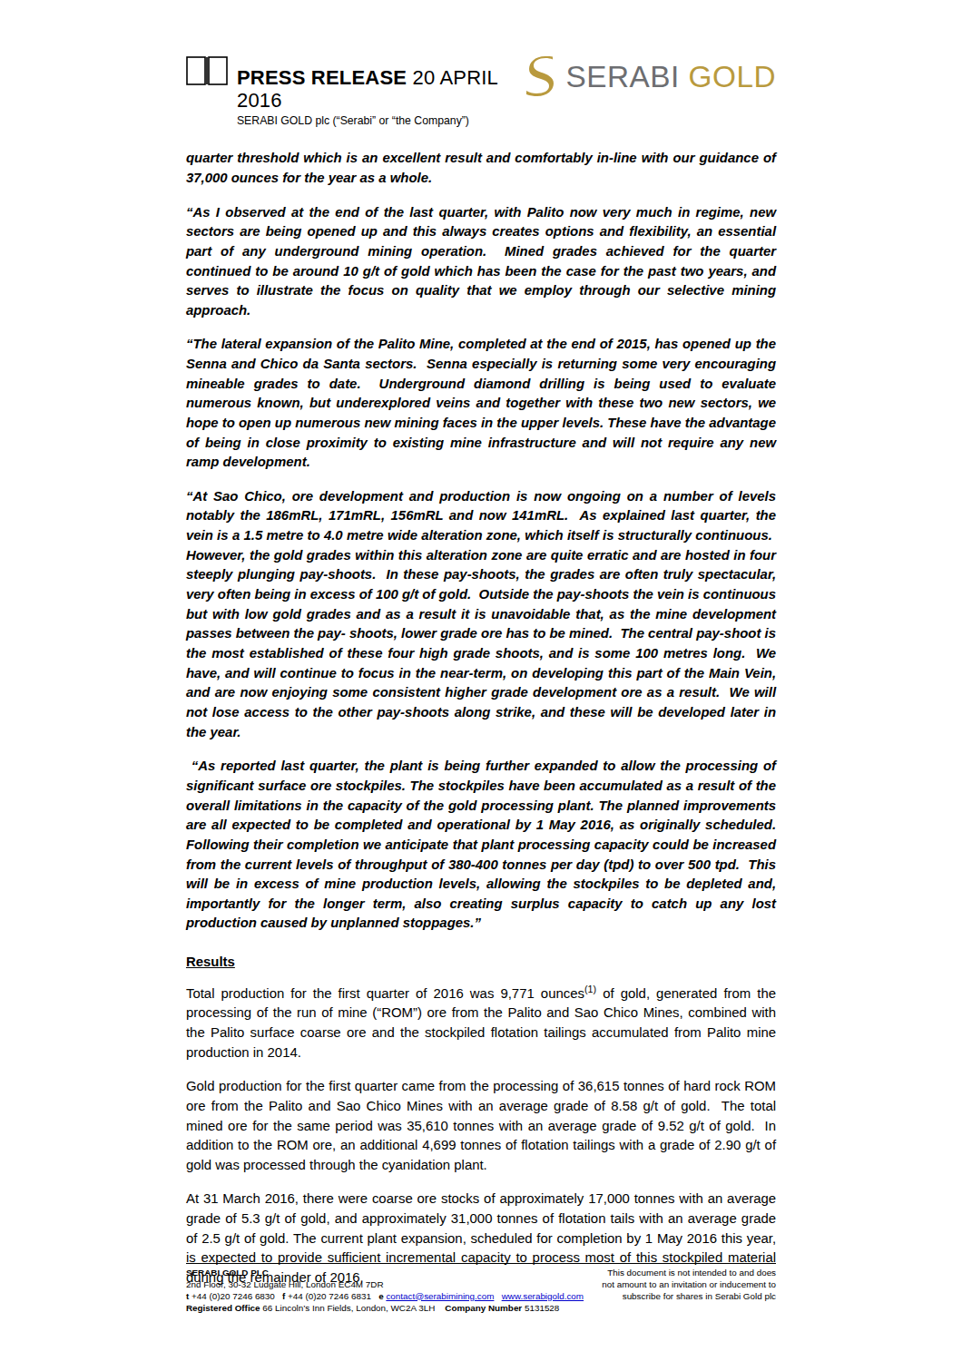PRESS RELEASE 20 APRIL 2016
SERABI GOLD plc (“Serabi” or “the Company”)
SERABI GOLD
quarter threshold which is an excellent result and comfortably in-line with our guidance of 37,000 ounces for the year as a whole.
“As I observed at the end of the last quarter, with Palito now very much in regime, new sectors are being opened up and this always creates options and flexibility, an essential part of any underground mining operation. Mined grades achieved for the quarter continued to be around 10 g/t of gold which has been the case for the past two years, and serves to illustrate the focus on quality that we employ through our selective mining approach.
“The lateral expansion of the Palito Mine, completed at the end of 2015, has opened up the Senna and Chico da Santa sectors. Senna especially is returning some very encouraging mineable grades to date. Underground diamond drilling is being used to evaluate numerous known, but underexplored veins and together with these two new sectors, we hope to open up numerous new mining faces in the upper levels. These have the advantage of being in close proximity to existing mine infrastructure and will not require any new ramp development.
“At Sao Chico, ore development and production is now ongoing on a number of levels notably the 186mRL, 171mRL, 156mRL and now 141mRL. As explained last quarter, the vein is a 1.5 metre to 4.0 metre wide alteration zone, which itself is structurally continuous. However, the gold grades within this alteration zone are quite erratic and are hosted in four steeply plunging pay-shoots. In these pay-shoots, the grades are often truly spectacular, very often being in excess of 100 g/t of gold. Outside the pay-shoots the vein is continuous but with low gold grades and as a result it is unavoidable that, as the mine development passes between the pay- shoots, lower grade ore has to be mined. The central pay-shoot is the most established of these four high grade shoots, and is some 100 metres long. We have, and will continue to focus in the near-term, on developing this part of the Main Vein, and are now enjoying some consistent higher grade development ore as a result. We will not lose access to the other pay-shoots along strike, and these will be developed later in the year.
“As reported last quarter, the plant is being further expanded to allow the processing of significant surface ore stockpiles. The stockpiles have been accumulated as a result of the overall limitations in the capacity of the gold processing plant. The planned improvements are all expected to be completed and operational by 1 May 2016, as originally scheduled. Following their completion we anticipate that plant processing capacity could be increased from the current levels of throughput of 380-400 tonnes per day (tpd) to over 500 tpd. This will be in excess of mine production levels, allowing the stockpiles to be depleted and, importantly for the longer term, also creating surplus capacity to catch up any lost production caused by unplanned stoppages.”
Results
Total production for the first quarter of 2016 was 9,771 ounces(1) of gold, generated from the processing of the run of mine (“ROM”) ore from the Palito and Sao Chico Mines, combined with the Palito surface coarse ore and the stockpiled flotation tailings accumulated from Palito mine production in 2014.
Gold production for the first quarter came from the processing of 36,615 tonnes of hard rock ROM ore from the Palito and Sao Chico Mines with an average grade of 8.58 g/t of gold. The total mined ore for the same period was 35,610 tonnes with an average grade of 9.52 g/t of gold. In addition to the ROM ore, an additional 4,699 tonnes of flotation tailings with a grade of 2.90 g/t of gold was processed through the cyanidation plant.
At 31 March 2016, there were coarse ore stocks of approximately 17,000 tonnes with an average grade of 5.3 g/t of gold, and approximately 31,000 tonnes of flotation tails with an average grade of 2.5 g/t of gold. The current plant expansion, scheduled for completion by 1 May 2016 this year, is expected to provide sufficient incremental capacity to process most of this stockpiled material during the remainder of 2016.
SERABI GOLD PLC
2nd Floor, 30-32 Ludgate Hill, London EC4M 7DR
t +44 (0)20 7246 6830 f +44 (0)20 7246 6831 e contact@serabimining.com www.serabigold.com
Registered Office 66 Lincoln’s Inn Fields, London, WC2A 3LH Company Number 5131528
This document is not intended to and does
not amount to an invitation or inducement to
subscribe for shares in Serabi Gold plc